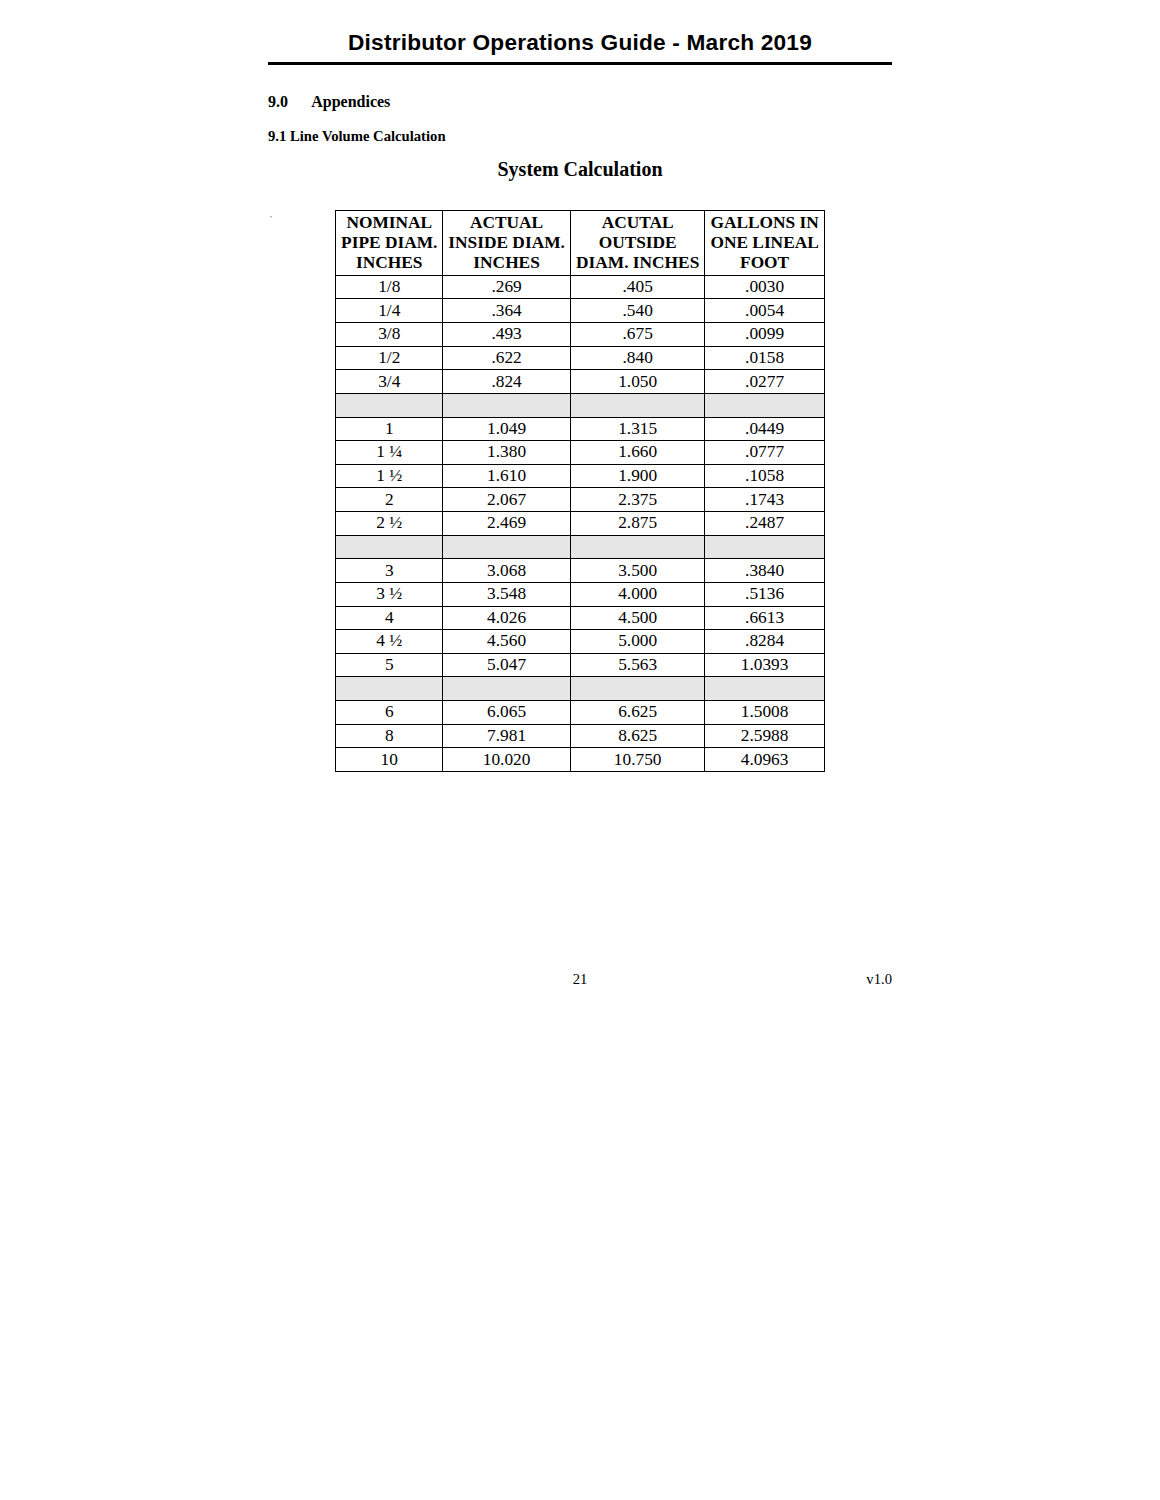Distributor Operations Guide - March 2019
9.0 Appendices
9.1 Line Volume Calculation
System Calculation
,
| NOMINAL PIPE DIAM. INCHES | ACTUAL INSIDE DIAM. INCHES | ACUTAL OUTSIDE DIAM. INCHES | GALLONS IN ONE LINEAL FOOT |
| --- | --- | --- | --- |
| 1/8 | .269 | .405 | .0030 |
| 1/4 | .364 | .540 | .0054 |
| 3/8 | .493 | .675 | .0099 |
| 1/2 | .622 | .840 | .0158 |
| 3/4 | .824 | 1.050 | .0277 |
| 1 | 1.049 | 1.315 | .0449 |
| 1 ¼ | 1.380 | 1.660 | .0777 |
| 1 ½ | 1.610 | 1.900 | .1058 |
| 2 | 2.067 | 2.375 | .1743 |
| 2 ½ | 2.469 | 2.875 | .2487 |
| 3 | 3.068 | 3.500 | .3840 |
| 3 ½ | 3.548 | 4.000 | .5136 |
| 4 | 4.026 | 4.500 | .6613 |
| 4 ½ | 4.560 | 5.000 | .8284 |
| 5 | 5.047 | 5.563 | 1.0393 |
| 6 | 6.065 | 6.625 | 1.5008 |
| 8 | 7.981 | 8.625 | 2.5988 |
| 10 | 10.020 | 10.750 | 4.0963 |
21
v1.0